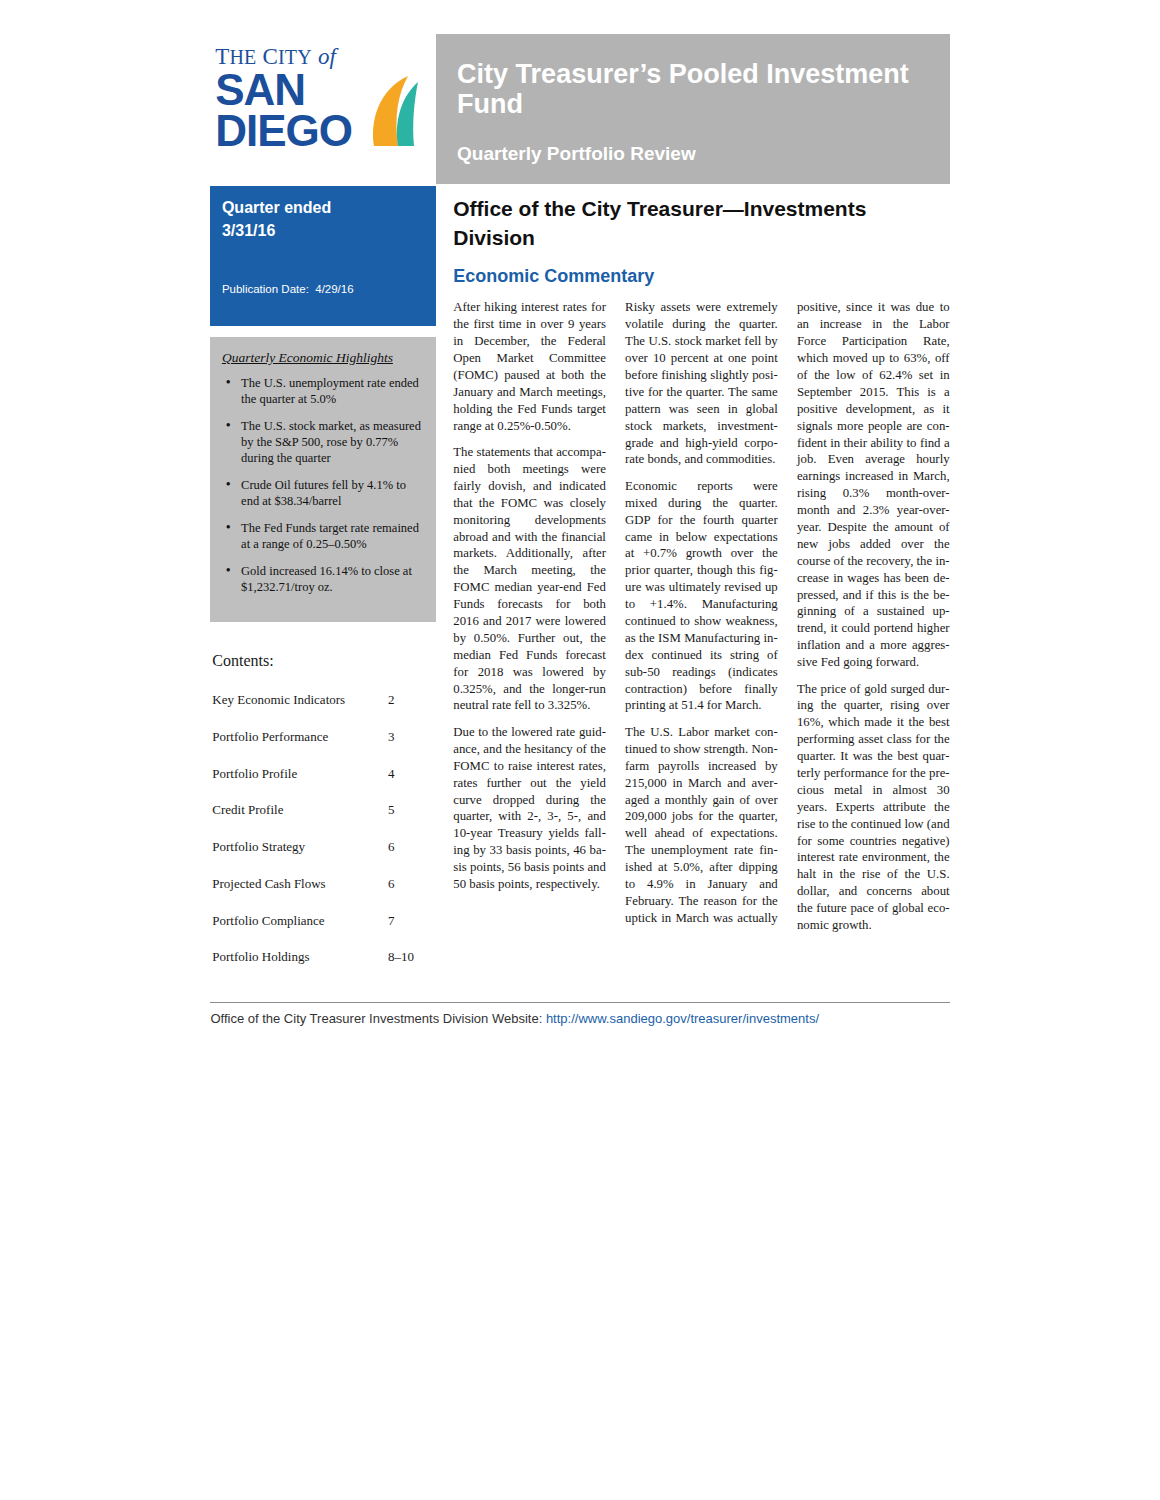THE CITY of
SAN
DIEGO
City Treasurer’s Pooled Investment Fund
Quarterly Portfolio Review
Quarter ended
3/31/16
Publication Date: 4/29/16
Quarterly Economic Highlights
The U.S. unemployment rate ended the quarter at 5.0%
The U.S. stock market, as measured by the S&P 500, rose by 0.77% during the quarter
Crude Oil futures fell by 4.1% to end at $38.34/barrel
The Fed Funds target rate remained at a range of 0.25–0.50%
Gold increased 16.14% to close at $1,232.71/troy oz.
Contents:
| Key Economic Indicators | 2 |
| Portfolio Performance | 3 |
| Portfolio Profile | 4 |
| Credit Profile | 5 |
| Portfolio Strategy | 6 |
| Projected Cash Flows | 6 |
| Portfolio Compliance | 7 |
| Portfolio Holdings | 8–10 |
Office of the City Treasurer—Investments Division
Economic Commentary
After hiking interest rates for the first time in over 9 years in December, the Federal Open Market Committee (FOMC) paused at both the January and March meetings, holding the Fed Funds target range at 0.25%-0.50%.
The statements that accompanied both meetings were fairly dovish, and indicated that the FOMC was closely monitoring developments abroad and with the financial markets. Additionally, after the March meeting, the FOMC median year-end Fed Funds forecasts for both 2016 and 2017 were lowered by 0.50%. Further out, the median Fed Funds forecast for 2018 was lowered by 0.325%, and the longer-run neutral rate fell to 3.325%.
Due to the lowered rate guidance, and the hesitancy of the FOMC to raise interest rates, rates further out the yield curve dropped during the quarter, with 2-, 3-, 5-, and 10-year Treasury yields falling by 33 basis points, 46 basis points, 56 basis points and 50 basis points, respectively.
Risky assets were extremely volatile during the quarter. The U.S. stock market fell by over 10 percent at one point before finishing slightly positive for the quarter. The same pattern was seen in global stock markets, investment-grade and high-yield corporate bonds, and commodities.
Economic reports were mixed during the quarter. GDP for the fourth quarter came in below expectations at +0.7% growth over the prior quarter, though this figure was ultimately revised up to +1.4%. Manufacturing continued to show weakness, as the ISM Manufacturing index continued its string of sub-50 readings (indicates contraction) before finally printing at 51.4 for March.
The U.S. Labor market continued to show strength. Non-farm payrolls increased by 215,000 in March and averaged a monthly gain of over 209,000 jobs for the quarter, well ahead of expectations. The unemployment rate finished at 5.0%, after dipping to 4.9% in January and February. The reason for the uptick in March was actually positive, since it was due to an increase in the Labor Force Participation Rate, which moved up to 63%, off of the low of 62.4% set in September 2015. This is a positive development, as it signals more people are confident in their ability to find a job. Even average hourly earnings increased in March, rising 0.3% month-over-month and 2.3% year-over-year. Despite the amount of new jobs added over the course of the recovery, the increase in wages has been depressed, and if this is the beginning of a sustained uptrend, it could portend higher inflation and a more aggressive Fed going forward.
The price of gold surged during the quarter, rising over 16%, which made it the best performing asset class for the quarter. It was the best quarterly performance for the precious metal in almost 30 years. Experts attribute the rise to the continued low (and for some countries negative) interest rate environment, the halt in the rise of the U.S. dollar, and concerns about the future pace of global economic growth.
Office of the City Treasurer Investments Division Website: http://www.sandiego.gov/treasurer/investments/